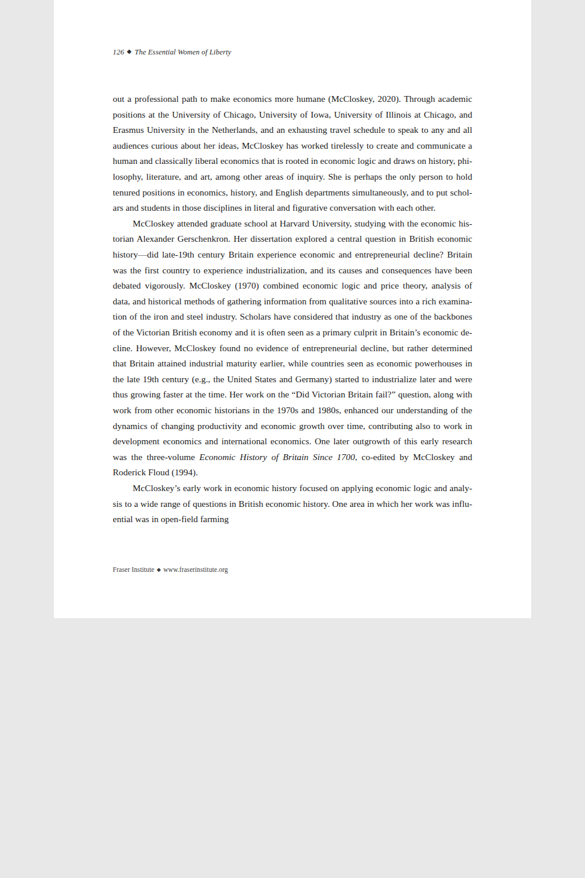126◆The Essential Women of Liberty
out a professional path to make economics more humane (McCloskey, 2020). Through academic positions at the University of Chicago, University of Iowa, University of Illinois at Chicago, and Erasmus University in the Netherlands, and an exhausting travel schedule to speak to any and all audiences curious about her ideas, McCloskey has worked tirelessly to create and communicate a human and classically liberal economics that is rooted in economic logic and draws on history, philosophy, literature, and art, among other areas of inquiry. She is perhaps the only person to hold tenured positions in economics, history, and English departments simultaneously, and to put scholars and students in those disciplines in literal and figurative conversation with each other.
McCloskey attended graduate school at Harvard University, studying with the economic historian Alexander Gerschenkron. Her dissertation explored a central question in British economic history—did late-19th century Britain experience economic and entrepreneurial decline? Britain was the first country to experience industrialization, and its causes and consequences have been debated vigorously. McCloskey (1970) combined economic logic and price theory, analysis of data, and historical methods of gathering information from qualitative sources into a rich examination of the iron and steel industry. Scholars have considered that industry as one of the backbones of the Victorian British economy and it is often seen as a primary culprit in Britain’s economic decline. However, McCloskey found no evidence of entrepreneurial decline, but rather determined that Britain attained industrial maturity earlier, while countries seen as economic powerhouses in the late 19th century (e.g., the United States and Germany) started to industrialize later and were thus growing faster at the time. Her work on the “Did Victorian Britain fail?” question, along with work from other economic historians in the 1970s and 1980s, enhanced our understanding of the dynamics of changing productivity and economic growth over time, contributing also to work in development economics and international economics. One later outgrowth of this early research was the three-volume Economic History of Britain Since 1700, co-edited by McCloskey and Roderick Floud (1994).
McCloskey’s early work in economic history focused on applying economic logic and analysis to a wide range of questions in British economic history. One area in which her work was influential was in open-field farming
Fraser Institute◆www.fraserinstitute.org